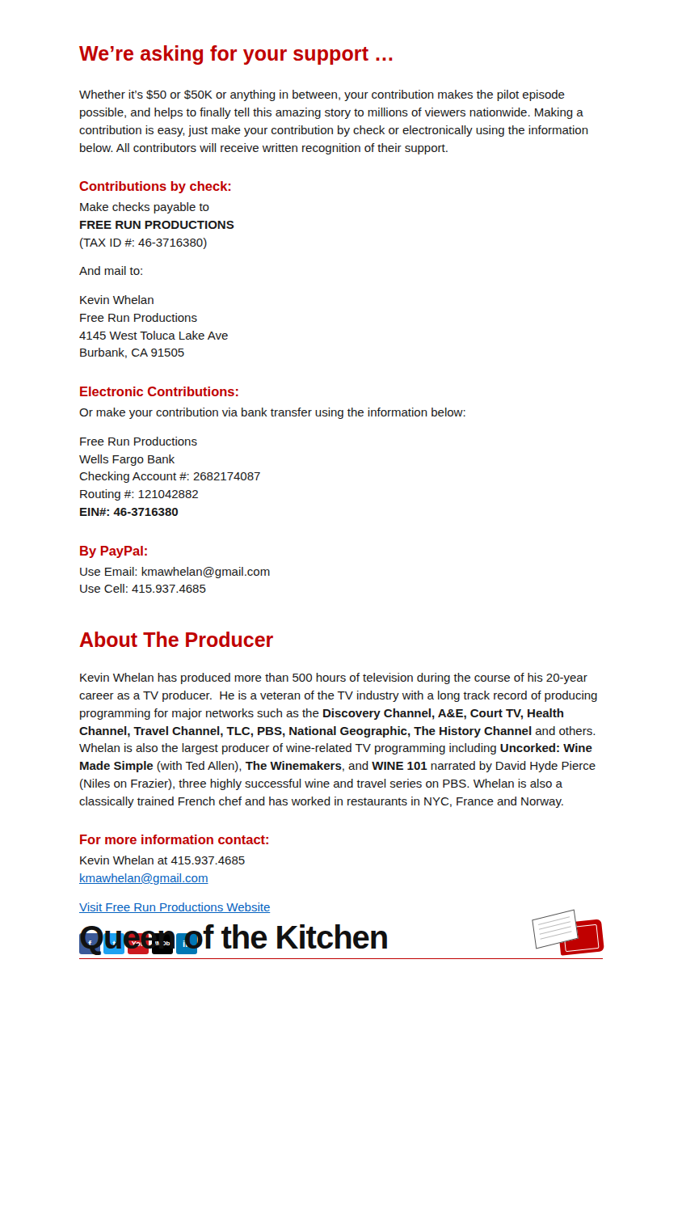We’re asking for your support …
Whether it’s $50 or $50K or anything in between, your contribution makes the pilot episode possible, and helps to finally tell this amazing story to millions of viewers nationwide. Making a contribution is easy, just make your contribution by check or electronically using the information below. All contributors will receive written recognition of their support.
Contributions by check:
Make checks payable to
FREE RUN PRODUCTIONS
(TAX ID #: 46-3716380)
And mail to:
Kevin Whelan
Free Run Productions
4145 West Toluca Lake Ave
Burbank, CA 91505
Electronic Contributions:
Or make your contribution via bank transfer using the information below:
Free Run Productions
Wells Fargo Bank
Checking Account #: 2682174087
Routing #: 121042882
EIN#: 46-3716380
By PayPal:
Use Email: kmawhelan@gmail.com
Use Cell: 415.937.4685
About The Producer
Kevin Whelan has produced more than 500 hours of television during the course of his 20-year career as a TV producer. He is a veteran of the TV industry with a long track record of producing programming for major networks such as the Discovery Channel, A&E, Court TV, Health Channel, Travel Channel, TLC, PBS, National Geographic, The History Channel and others. Whelan is also the largest producer of wine-related TV programming including Uncorked: Wine Made Simple (with Ted Allen), The Winemakers, and WINE 101 narrated by David Hyde Pierce (Niles on Frazier), three highly successful wine and travel series on PBS. Whelan is also a classically trained French chef and has worked in restaurants in NYC, France and Norway.
For more information contact:
Kevin Whelan at 415.937.4685
kmawhelan@gmail.com
Visit Free Run Productions Website
f t You IMDb in
Queen of the Kitchen